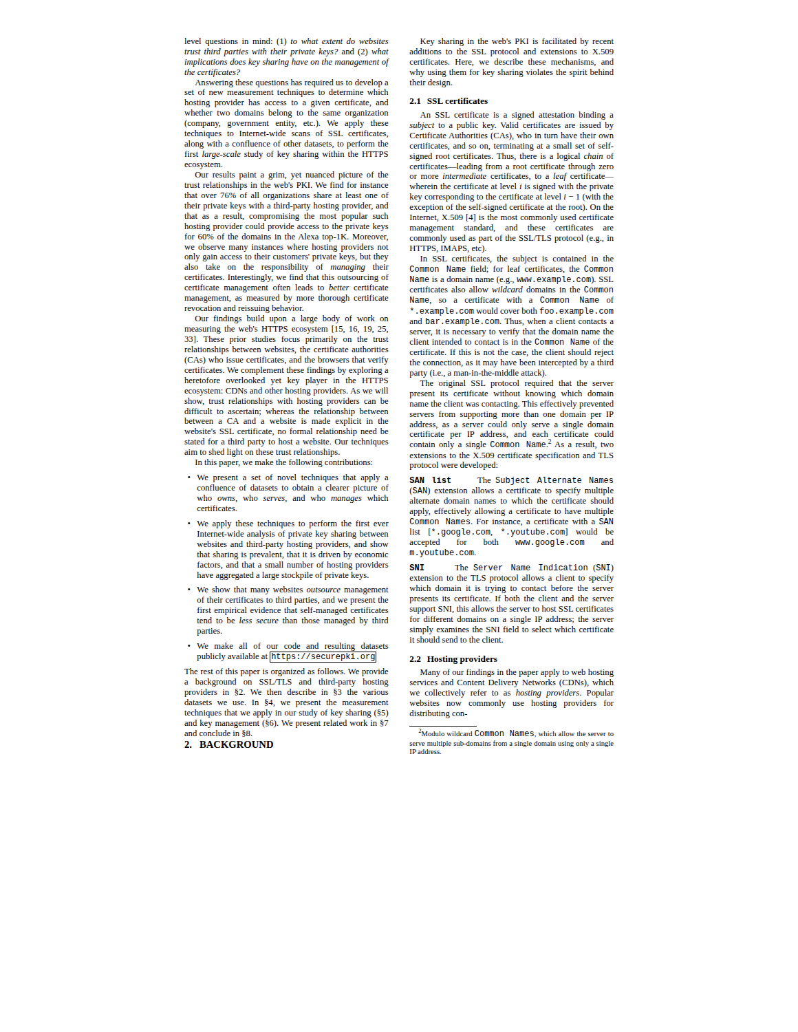level questions in mind: (1) to what extent do websites trust third parties with their private keys? and (2) what implications does key sharing have on the management of the certificates?
Answering these questions has required us to develop a set of new measurement techniques to determine which hosting provider has access to a given certificate, and whether two domains belong to the same organization (company, government entity, etc.). We apply these techniques to Internet-wide scans of SSL certificates, along with a confluence of other datasets, to perform the first large-scale study of key sharing within the HTTPS ecosystem.
Our results paint a grim, yet nuanced picture of the trust relationships in the web's PKI. We find for instance that over 76% of all organizations share at least one of their private keys with a third-party hosting provider, and that as a result, compromising the most popular such hosting provider could provide access to the private keys for 60% of the domains in the Alexa top-1K. Moreover, we observe many instances where hosting providers not only gain access to their customers' private keys, but they also take on the responsibility of managing their certificates. Interestingly, we find that this outsourcing of certificate management often leads to better certificate management, as measured by more thorough certificate revocation and reissuing behavior.
Our findings build upon a large body of work on measuring the web's HTTPS ecosystem [15, 16, 19, 25, 33]. These prior studies focus primarily on the trust relationships between websites, the certificate authorities (CAs) who issue certificates, and the browsers that verify certificates. We complement these findings by exploring a heretofore overlooked yet key player in the HTTPS ecosystem: CDNs and other hosting providers. As we will show, trust relationships with hosting providers can be difficult to ascertain; whereas the relationship between between a CA and a website is made explicit in the website's SSL certificate, no formal relationship need be stated for a third party to host a website. Our techniques aim to shed light on these trust relationships.
In this paper, we make the following contributions:
We present a set of novel techniques that apply a confluence of datasets to obtain a clearer picture of who owns, who serves, and who manages which certificates.
We apply these techniques to perform the first ever Internet-wide analysis of private key sharing between websites and third-party hosting providers, and show that sharing is prevalent, that it is driven by economic factors, and that a small number of hosting providers have aggregated a large stockpile of private keys.
We show that many websites outsource management of their certificates to third parties, and we present the first empirical evidence that self-managed certificates tend to be less secure than those managed by third parties.
We make all of our code and resulting datasets publicly available at https://securepki.org
The rest of this paper is organized as follows. We provide a background on SSL/TLS and third-party hosting providers in §2. We then describe in §3 the various datasets we use. In §4, we present the measurement techniques that we apply in our study of key sharing (§5) and key management (§6). We present related work in §7 and conclude in §8.
2. BACKGROUND
Key sharing in the web's PKI is facilitated by recent additions to the SSL protocol and extensions to X.509 certificates. Here, we describe these mechanisms, and why using them for key sharing violates the spirit behind their design.
2.1 SSL certificates
An SSL certificate is a signed attestation binding a subject to a public key. Valid certificates are issued by Certificate Authorities (CAs), who in turn have their own certificates, and so on, terminating at a small set of self-signed root certificates. Thus, there is a logical chain of certificates—leading from a root certificate through zero or more intermediate certificates, to a leaf certificate—wherein the certificate at level i is signed with the private key corresponding to the certificate at level i − 1 (with the exception of the self-signed certificate at the root). On the Internet, X.509 [4] is the most commonly used certificate management standard, and these certificates are commonly used as part of the SSL/TLS protocol (e.g., in HTTPS, IMAPS, etc).
In SSL certificates, the subject is contained in the Common Name field; for leaf certificates, the Common Name is a domain name (e.g., www.example.com). SSL certificates also allow wildcard domains in the Common Name, so a certificate with a Common Name of *.example.com would cover both foo.example.com and bar.example.com. Thus, when a client contacts a server, it is necessary to verify that the domain name the client intended to contact is in the Common Name of the certificate. If this is not the case, the client should reject the connection, as it may have been intercepted by a third party (i.e., a man-in-the-middle attack).
The original SSL protocol required that the server present its certificate without knowing which domain name the client was contacting. This effectively prevented servers from supporting more than one domain per IP address, as a server could only serve a single domain certificate per IP address, and each certificate could contain only a single Common Name.2 As a result, two extensions to the X.509 certificate specification and TLS protocol were developed:
SAN list The Subject Alternate Names (SAN) extension allows a certificate to specify multiple alternate domain names to which the certificate should apply, effectively allowing a certificate to have multiple Common Names. For instance, a certificate with a SAN list [*.google.com, *.youtube.com] would be accepted for both www.google.com and m.youtube.com.
SNI The Server Name Indication (SNI) extension to the TLS protocol allows a client to specify which domain it is trying to contact before the server presents its certificate. If both the client and the server support SNI, this allows the server to host SSL certificates for different domains on a single IP address; the server simply examines the SNI field to select which certificate it should send to the client.
2.2 Hosting providers
Many of our findings in the paper apply to web hosting services and Content Delivery Networks (CDNs), which we collectively refer to as hosting providers. Popular websites now commonly use hosting providers for distributing con-
2Modulo wildcard Common Names, which allow the server to serve multiple sub-domains from a single domain using only a single IP address.